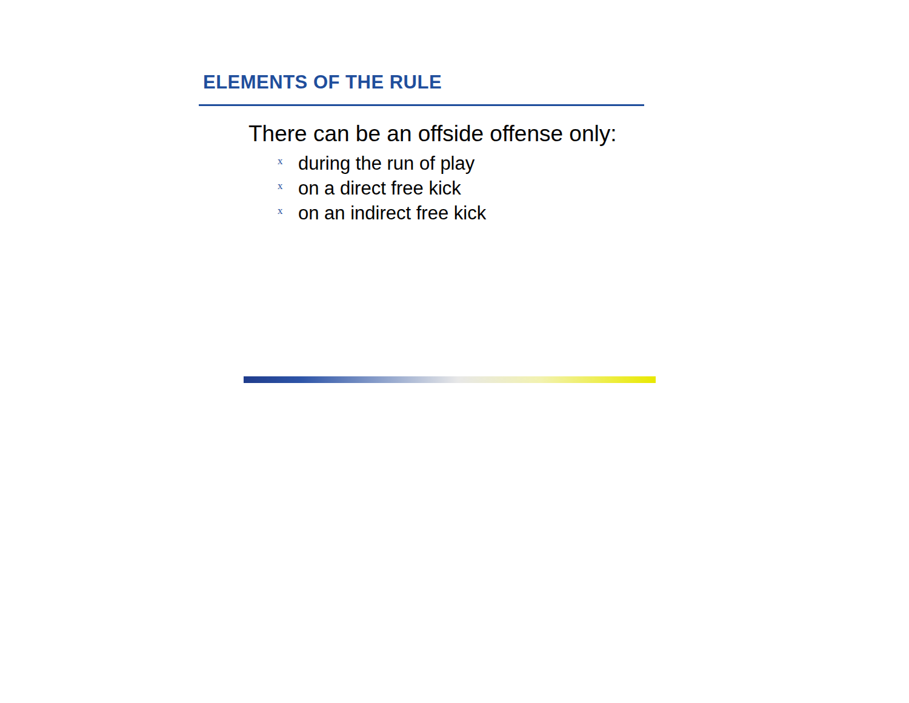ELEMENTS OF THE RULE
There can be an offside offense only:
during the run of play
on a direct free kick
on an indirect free kick